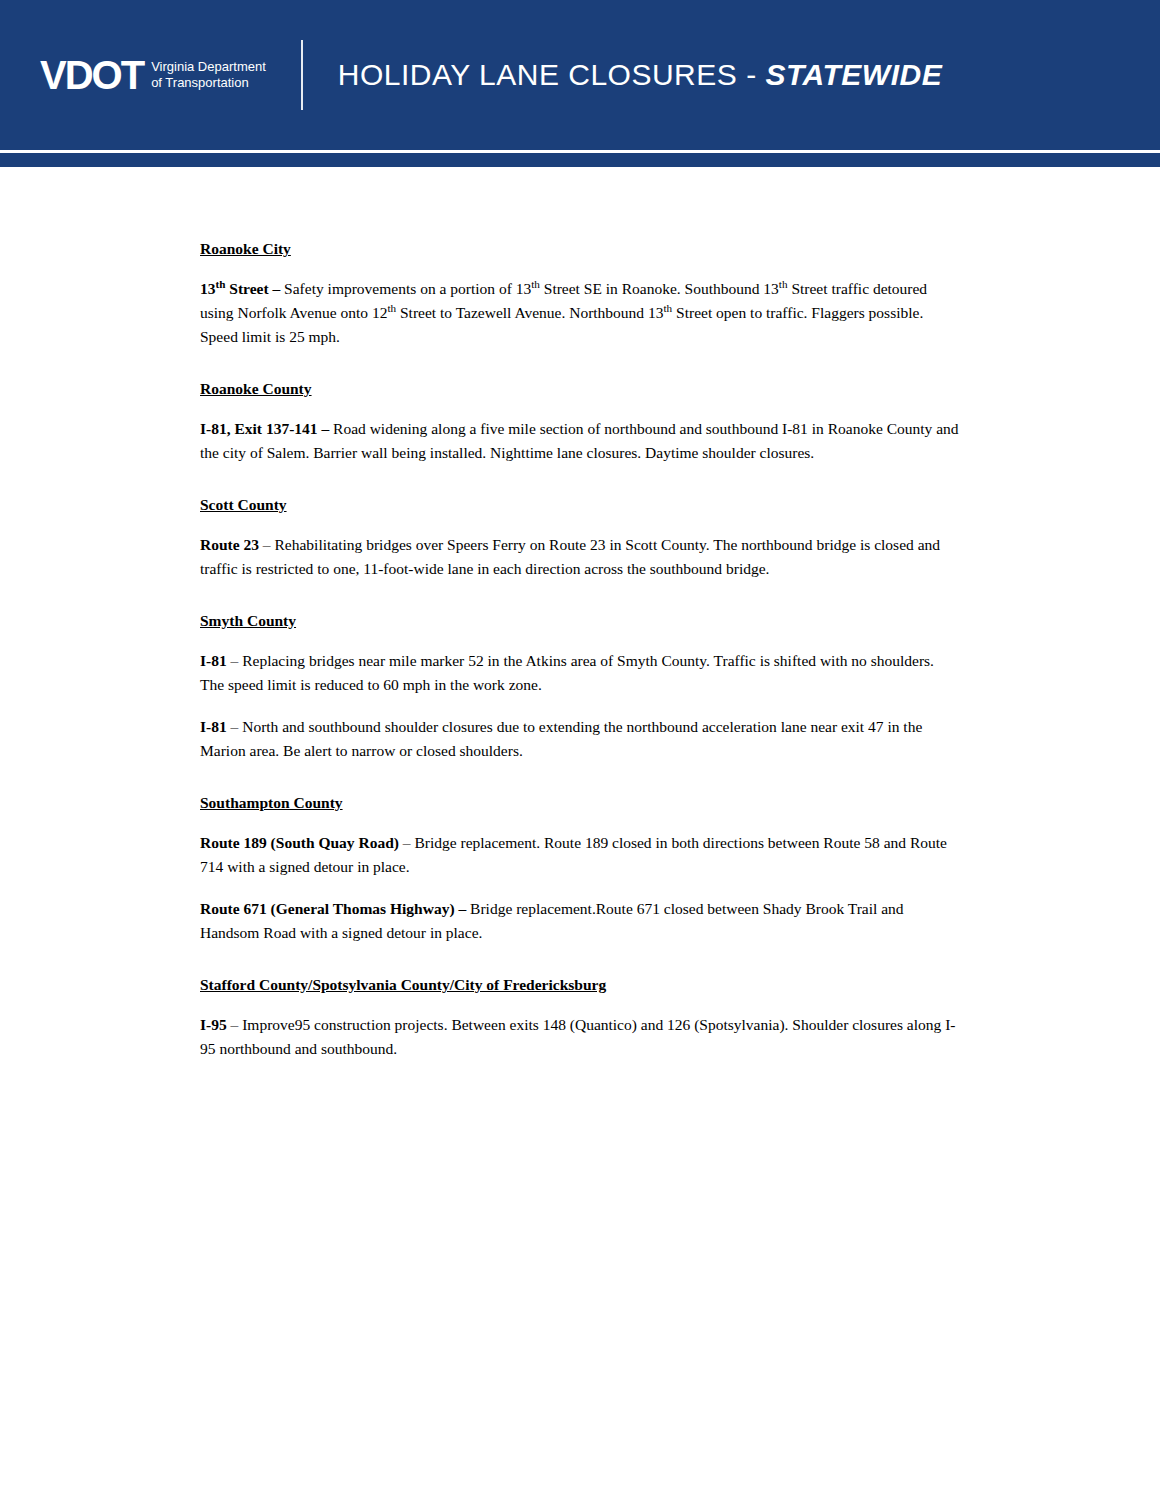VDOT
Virginia Department
of Transportation
HOLIDAY LANE CLOSURES - STATEWIDE
Roanoke City
13th Street – Safety improvements on a portion of 13th Street SE in Roanoke. Southbound 13th Street traffic detoured using Norfolk Avenue onto 12th Street to Tazewell Avenue. Northbound 13th Street open to traffic. Flaggers possible. Speed limit is 25 mph.
Roanoke County
I-81, Exit 137-141 – Road widening along a five mile section of northbound and southbound I-81 in Roanoke County and the city of Salem. Barrier wall being installed. Nighttime lane closures. Daytime shoulder closures.
Scott County
Route 23 – Rehabilitating bridges over Speers Ferry on Route 23 in Scott County. The northbound bridge is closed and traffic is restricted to one, 11-foot-wide lane in each direction across the southbound bridge.
Smyth County
I-81 – Replacing bridges near mile marker 52 in the Atkins area of Smyth County. Traffic is shifted with no shoulders. The speed limit is reduced to 60 mph in the work zone.
I-81 – North and southbound shoulder closures due to extending the northbound acceleration lane near exit 47 in the Marion area. Be alert to narrow or closed shoulders.
Southampton County
Route 189 (South Quay Road) – Bridge replacement. Route 189 closed in both directions between Route 58 and Route 714 with a signed detour in place.
Route 671 (General Thomas Highway) – Bridge replacement.Route 671 closed between Shady Brook Trail and Handsom Road with a signed detour in place.
Stafford County/Spotsylvania County/City of Fredericksburg
I-95 – Improve95 construction projects. Between exits 148 (Quantico) and 126 (Spotsylvania). Shoulder closures along I-95 northbound and southbound.